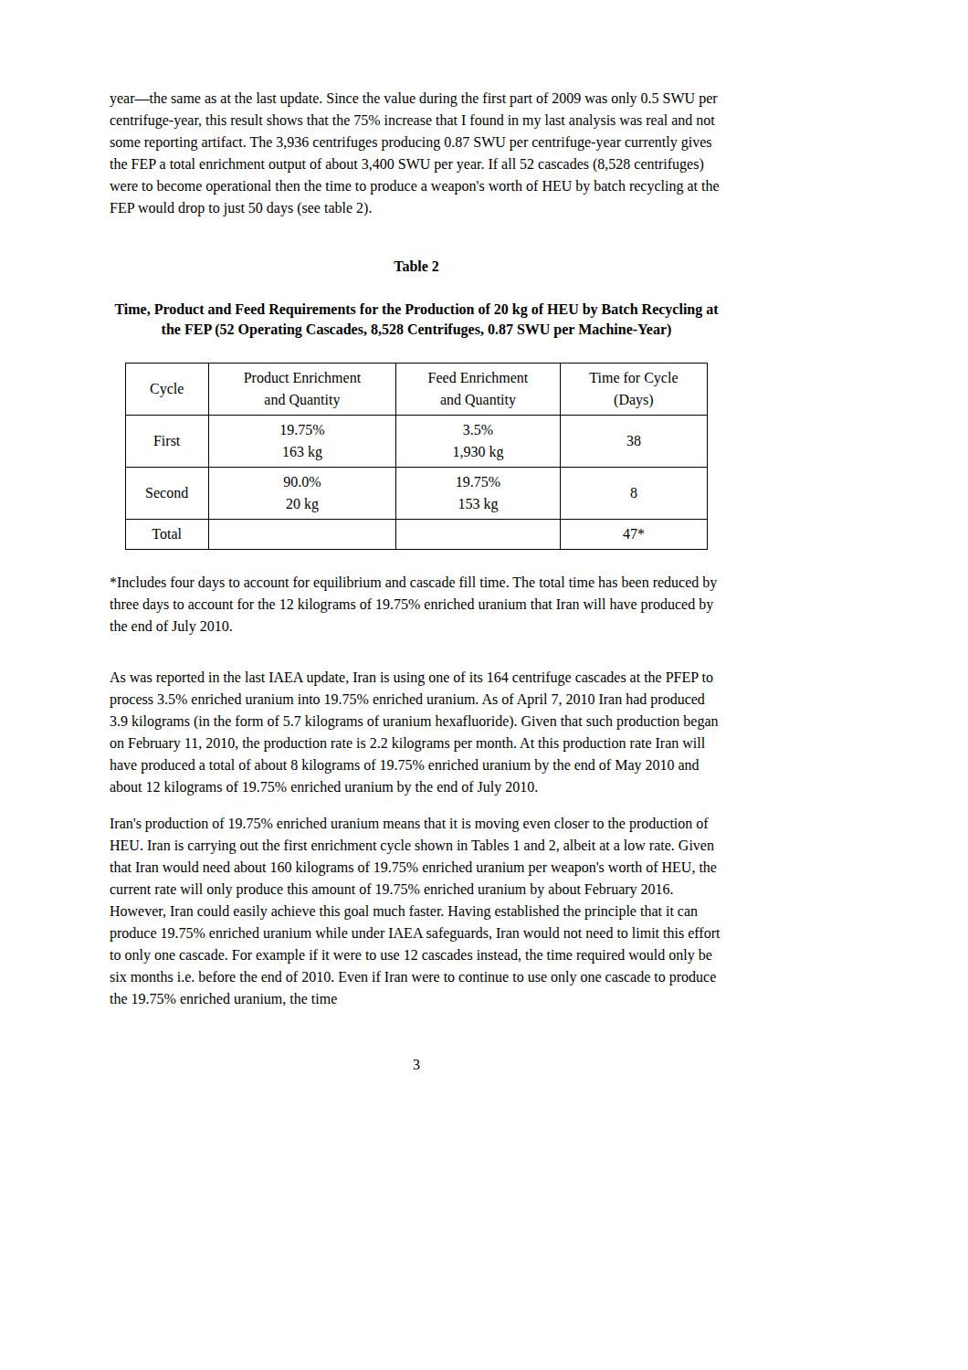year—the same as at the last update. Since the value during the first part of 2009 was only 0.5 SWU per centrifuge-year, this result shows that the 75% increase that I found in my last analysis was real and not some reporting artifact. The 3,936 centrifuges producing 0.87 SWU per centrifuge-year currently gives the FEP a total enrichment output of about 3,400 SWU per year. If all 52 cascades (8,528 centrifuges) were to become operational then the time to produce a weapon's worth of HEU by batch recycling at the FEP would drop to just 50 days (see table 2).
Table 2
Time, Product and Feed Requirements for the Production of 20 kg of HEU by Batch Recycling at the FEP (52 Operating Cascades, 8,528 Centrifuges, 0.87 SWU per Machine-Year)
| Cycle | Product Enrichment and Quantity | Feed Enrichment and Quantity | Time for Cycle (Days) |
| --- | --- | --- | --- |
| First | 19.75% 163 kg | 3.5% 1,930 kg | 38 |
| Second | 90.0% 20 kg | 19.75% 153 kg | 8 |
| Total | | | 47* |
*Includes four days to account for equilibrium and cascade fill time. The total time has been reduced by three days to account for the 12 kilograms of 19.75% enriched uranium that Iran will have produced by the end of July 2010.
As was reported in the last IAEA update, Iran is using one of its 164 centrifuge cascades at the PFEP to process 3.5% enriched uranium into 19.75% enriched uranium. As of April 7, 2010 Iran had produced 3.9 kilograms (in the form of 5.7 kilograms of uranium hexafluoride). Given that such production began on February 11, 2010, the production rate is 2.2 kilograms per month. At this production rate Iran will have produced a total of about 8 kilograms of 19.75% enriched uranium by the end of May 2010 and about 12 kilograms of 19.75% enriched uranium by the end of July 2010.
Iran's production of 19.75% enriched uranium means that it is moving even closer to the production of HEU. Iran is carrying out the first enrichment cycle shown in Tables 1 and 2, albeit at a low rate. Given that Iran would need about 160 kilograms of 19.75% enriched uranium per weapon's worth of HEU, the current rate will only produce this amount of 19.75% enriched uranium by about February 2016. However, Iran could easily achieve this goal much faster. Having established the principle that it can produce 19.75% enriched uranium while under IAEA safeguards, Iran would not need to limit this effort to only one cascade. For example if it were to use 12 cascades instead, the time required would only be six months i.e. before the end of 2010. Even if Iran were to continue to use only one cascade to produce the 19.75% enriched uranium, the time
3